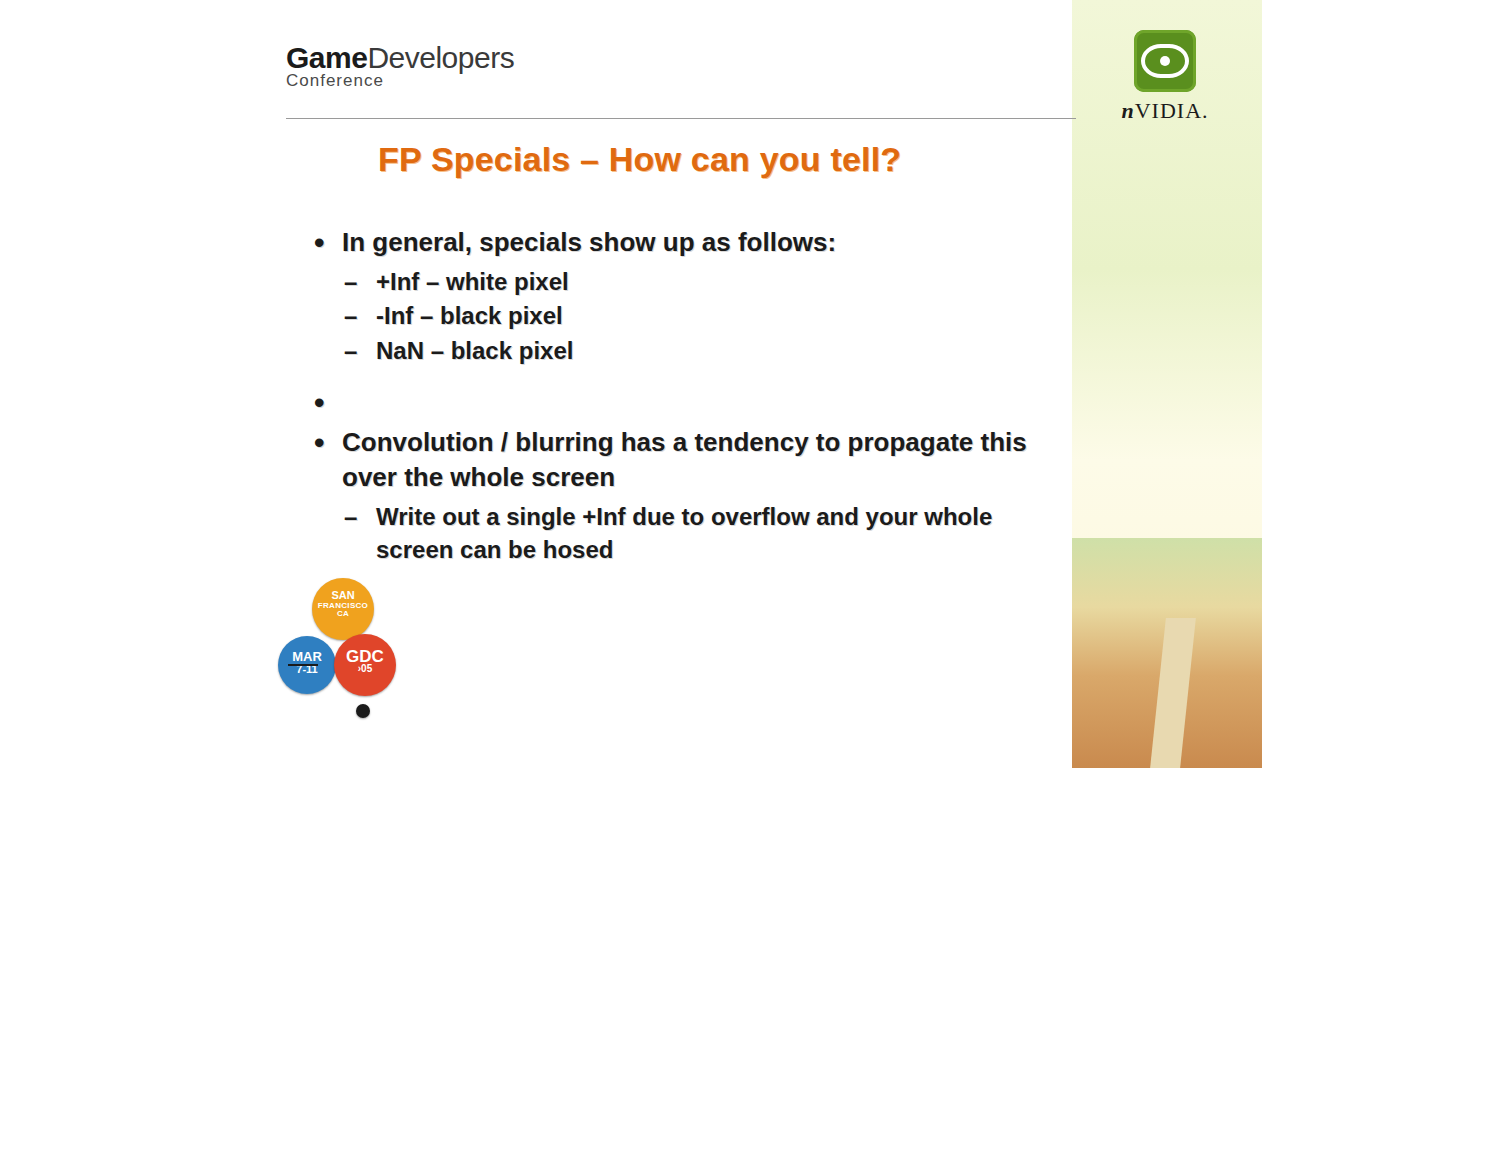Game Developers Conference
n VIDIA.
FP Specials – How can you tell?
In general, specials show up as follows:
+Inf – white pixel
-Inf – black pixel
NaN – black pixel
Convolution / blurring has a tendency to propagate this over the whole screen
Write out a single +Inf due to overflow and your whole screen can be hosed
SANFRANCISCO CA
MAR7-11
GDC›05